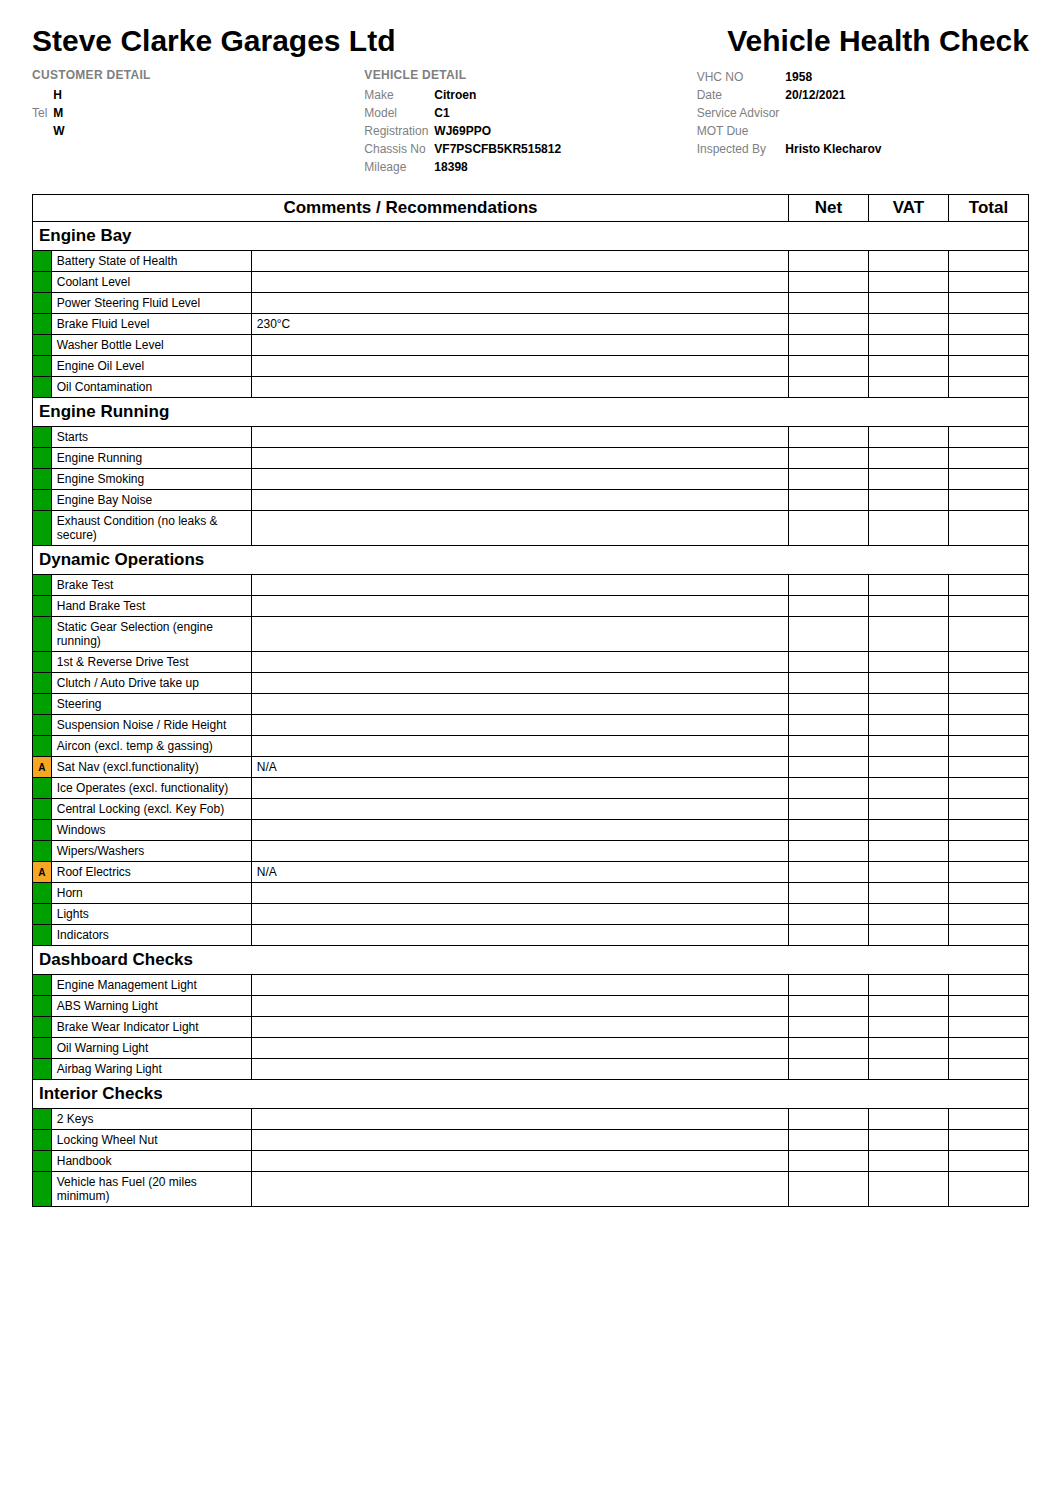Steve Clarke Garages Ltd
Vehicle Health Check
CUSTOMER DETAIL
| | H |
| Tel | M |
| | W |
VEHICLE DETAIL
| Make | Citroen |
| Model | C1 |
| Registration | WJ69PPO |
| Chassis No | VF7PSCFB5KR515812 |
| Mileage | 18398 |
| VHC NO | 1958 |
| Date | 20/12/2021 |
| Service Advisor | |
| MOT Due | |
| Inspected By | Hristo Klecharov |
| Comments / Recommendations | Net | VAT | Total |
| --- | --- | --- | --- |
| Engine Bay |
| G | Battery State of Health | | | | |
| G | Coolant Level | | | | |
| G | Power Steering Fluid Level | | | | |
| G | Brake Fluid Level | 230°C | | | |
| G | Washer Bottle Level | | | | |
| G | Engine Oil Level | | | | |
| G | Oil Contamination | | | | |
| Engine Running |
| G | Starts | | | | |
| G | Engine Running | | | | |
| G | Engine Smoking | | | | |
| G | Engine Bay Noise | | | | |
| G | Exhaust Condition (no leaks & secure) | | | | |
| Dynamic Operations |
| G | Brake Test | | | | |
| G | Hand Brake Test | | | | |
| G | Static Gear Selection (engine running) | | | | |
| G | 1st & Reverse Drive Test | | | | |
| G | Clutch / Auto Drive take up | | | | |
| G | Steering | | | | |
| G | Suspension Noise / Ride Height | | | | |
| G | Aircon (excl. temp & gassing) | | | | |
| A | Sat Nav (excl.functionality) | N/A | | | |
| G | Ice Operates (excl. functionality) | | | | |
| G | Central Locking (excl. Key Fob) | | | | |
| G | Windows | | | | |
| G | Wipers/Washers | | | | |
| A | Roof Electrics | N/A | | | |
| G | Horn | | | | |
| G | Lights | | | | |
| G | Indicators | | | | |
| Dashboard Checks |
| G | Engine Management Light | | | | |
| G | ABS Warning Light | | | | |
| G | Brake Wear Indicator Light | | | | |
| G | Oil Warning Light | | | | |
| G | Airbag Waring Light | | | | |
| Interior Checks |
| G | 2 Keys | | | | |
| G | Locking Wheel Nut | | | | |
| G | Handbook | | | | |
| G | Vehicle has Fuel (20 miles minimum) | | | | |